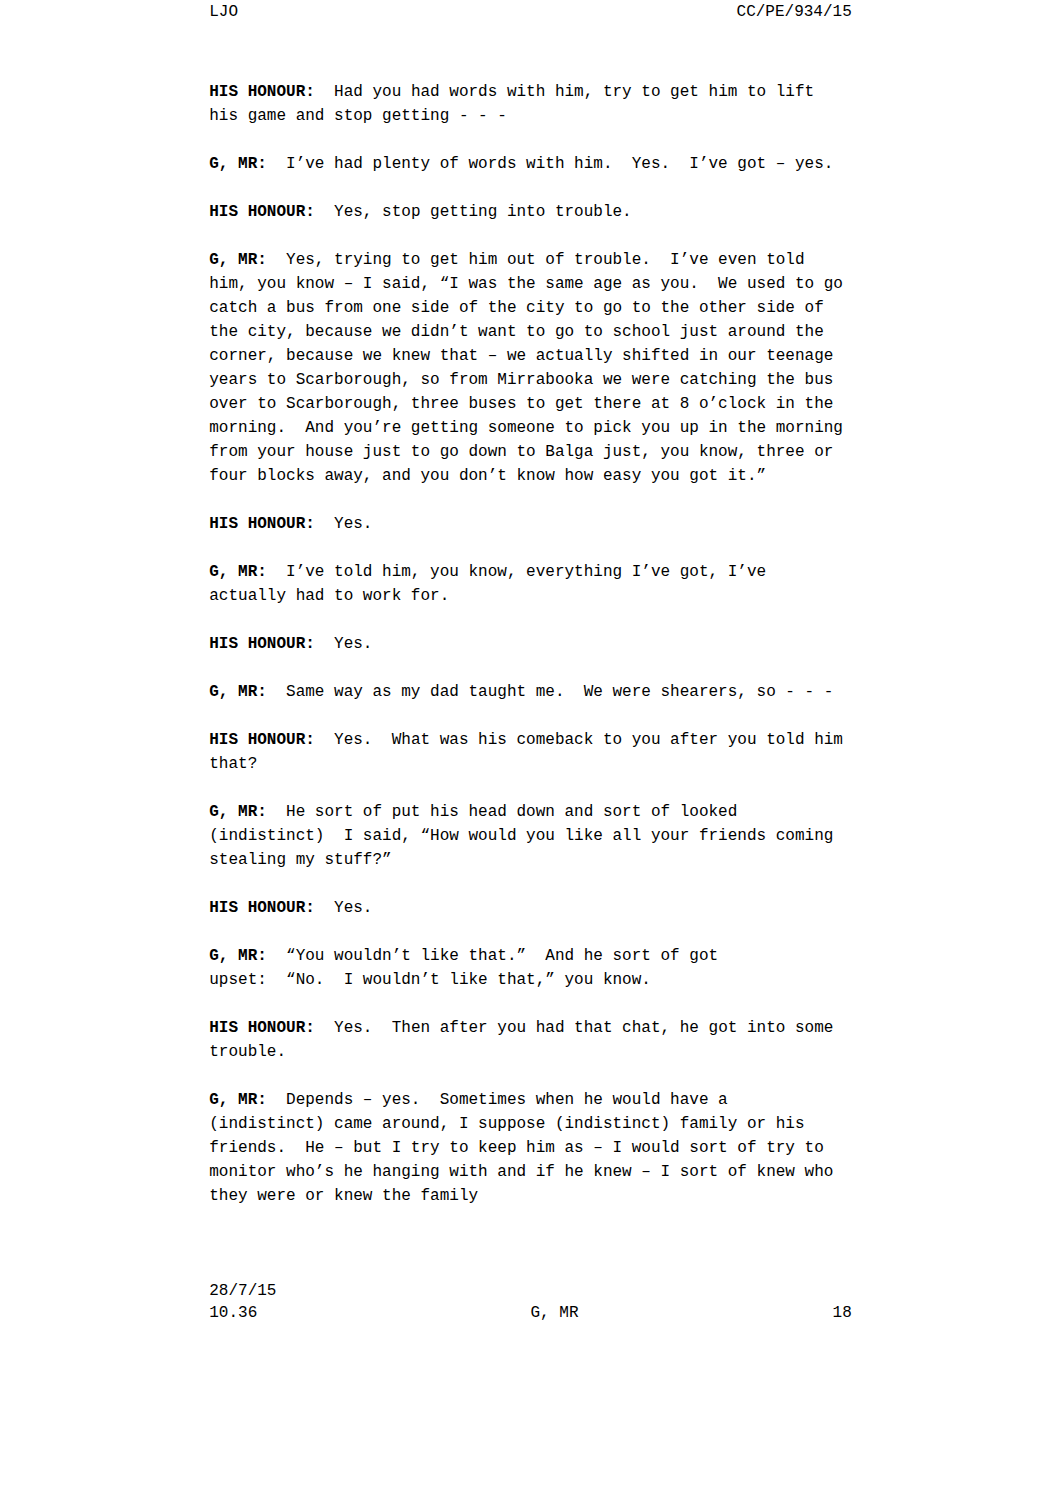LJO
CC/PE/934/15
HIS HONOUR: Had you had words with him, try to get him to lift his game and stop getting - - -
G, MR: I’ve had plenty of words with him. Yes. I’ve got – yes.
HIS HONOUR: Yes, stop getting into trouble.
G, MR: Yes, trying to get him out of trouble. I’ve even told him, you know – I said, “I was the same age as you. We used to go catch a bus from one side of the city to go to the other side of the city, because we didn’t want to go to school just around the corner, because we knew that – we actually shifted in our teenage years to Scarborough, so from Mirrabooka we were catching the bus over to Scarborough, three buses to get there at 8 o’clock in the morning. And you’re getting someone to pick you up in the morning from your house just to go down to Balga just, you know, three or four blocks away, and you don’t know how easy you got it.”
HIS HONOUR: Yes.
G, MR: I’ve told him, you know, everything I’ve got, I’ve actually had to work for.
HIS HONOUR: Yes.
G, MR: Same way as my dad taught me. We were shearers, so - - -
HIS HONOUR: Yes. What was his comeback to you after you told him that?
G, MR: He sort of put his head down and sort of looked (indistinct) I said, “How would you like all your friends coming stealing my stuff?”
HIS HONOUR: Yes.
G, MR: “You wouldn’t like that.” And he sort of got upset: “No. I wouldn’t like that,” you know.
HIS HONOUR: Yes. Then after you had that chat, he got into some trouble.
G, MR: Depends – yes. Sometimes when he would have a (indistinct) came around, I suppose (indistinct) family or his friends. He – but I try to keep him as – I would sort of try to monitor who’s he hanging with and if he knew – I sort of knew who they were or knew the family
28/7/15
10.36
G, MR
18